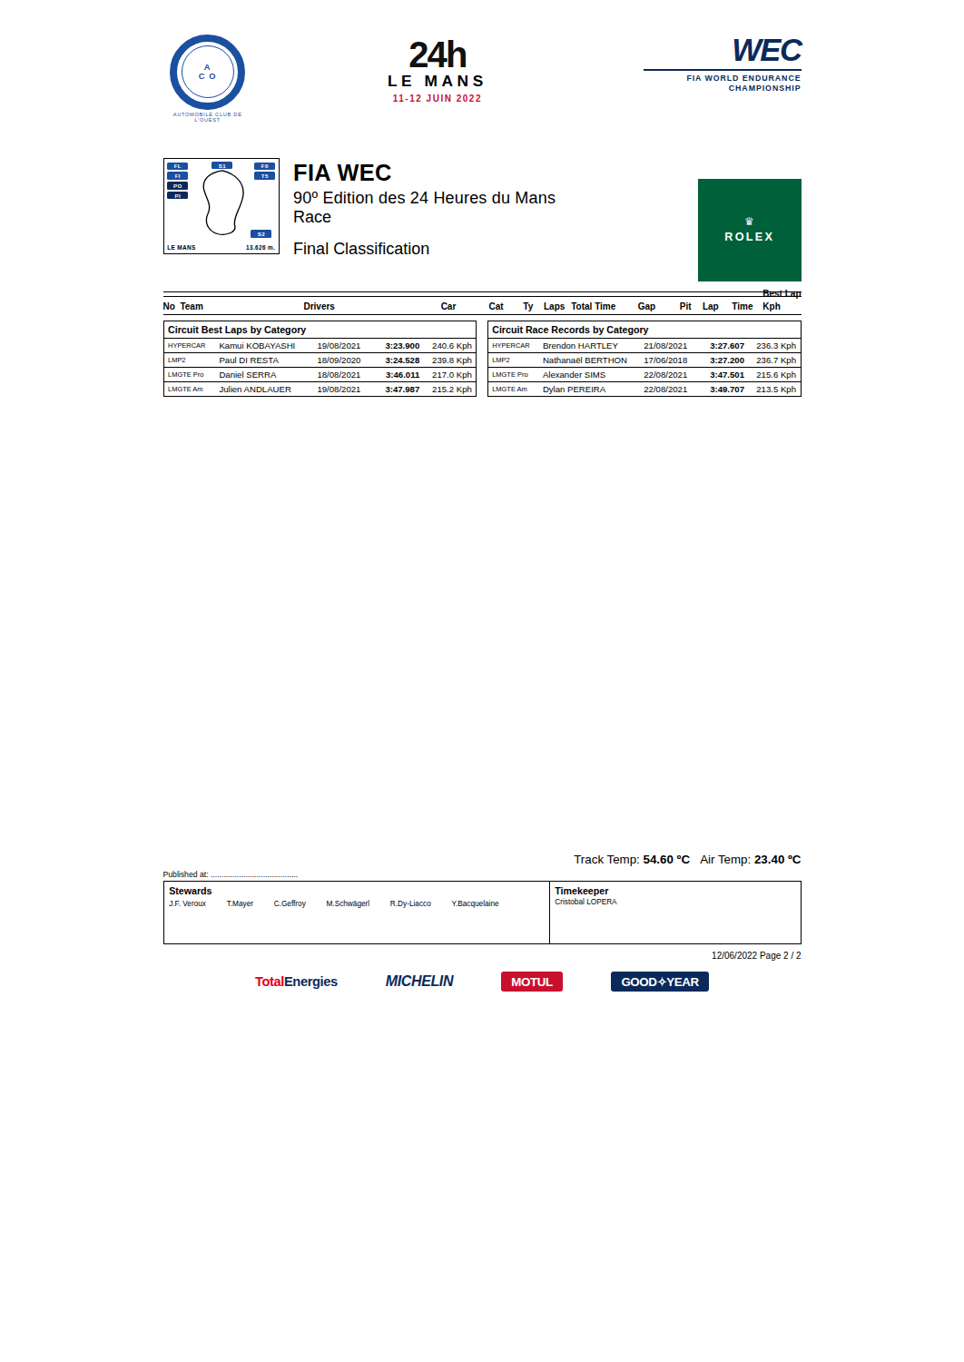A
C O
AUTOMOBILE CLUB DE L'OUEST
24h
LE MANS
11-12 JUIN 2022
WEC
FIA WORLD ENDURANCE
CHAMPIONSHIP
FL FI PO PI
F0 T5
S1 S2
LE MANS 13.626 m.
FIA WEC
90º Edition des 24 Heures du Mans
Race
Final Classification
♛
ROLEX
Best Lap
No Team
Drivers
Car
Cat
Ty
Laps
Total Time
Gap
Pit
Lap
Time
Kph
Circuit Best Laps by Category
| HYPERCAR | Kamui KOBAYASHI | 19/08/2021 | 3:23.900 | 240.6 Kph |
| LMP2 | Paul DI RESTA | 18/09/2020 | 3:24.528 | 239.8 Kph |
| LMGTE Pro | Daniel SERRA | 18/08/2021 | 3:46.011 | 217.0 Kph |
| LMGTE Am | Julien ANDLAUER | 19/08/2021 | 3:47.987 | 215.2 Kph |
Circuit Race Records by Category
| HYPERCAR | Brendon HARTLEY | 21/08/2021 | 3:27.607 | 236.3 Kph |
| LMP2 | Nathanaël BERTHON | 17/06/2018 | 3:27.200 | 236.7 Kph |
| LMGTE Pro | Alexander SIMS | 22/08/2021 | 3:47.501 | 215.6 Kph |
| LMGTE Am | Dylan PEREIRA | 22/08/2021 | 3:49.707 | 213.5 Kph |
Track Temp: 54.60 ºC Air Temp: 23.40 ºC
Published at: ........................................
Stewards
J.F. Veroux T.Mayer C.Geffroy M.Schwägerl R.Dy-Liacco Y.Bacquelaine
Timekeeper
Cristobal LOPERA
12/06/2022 Page 2 / 2
TotalEnergies
MICHELIN
MOTUL
GOOD✧YEAR